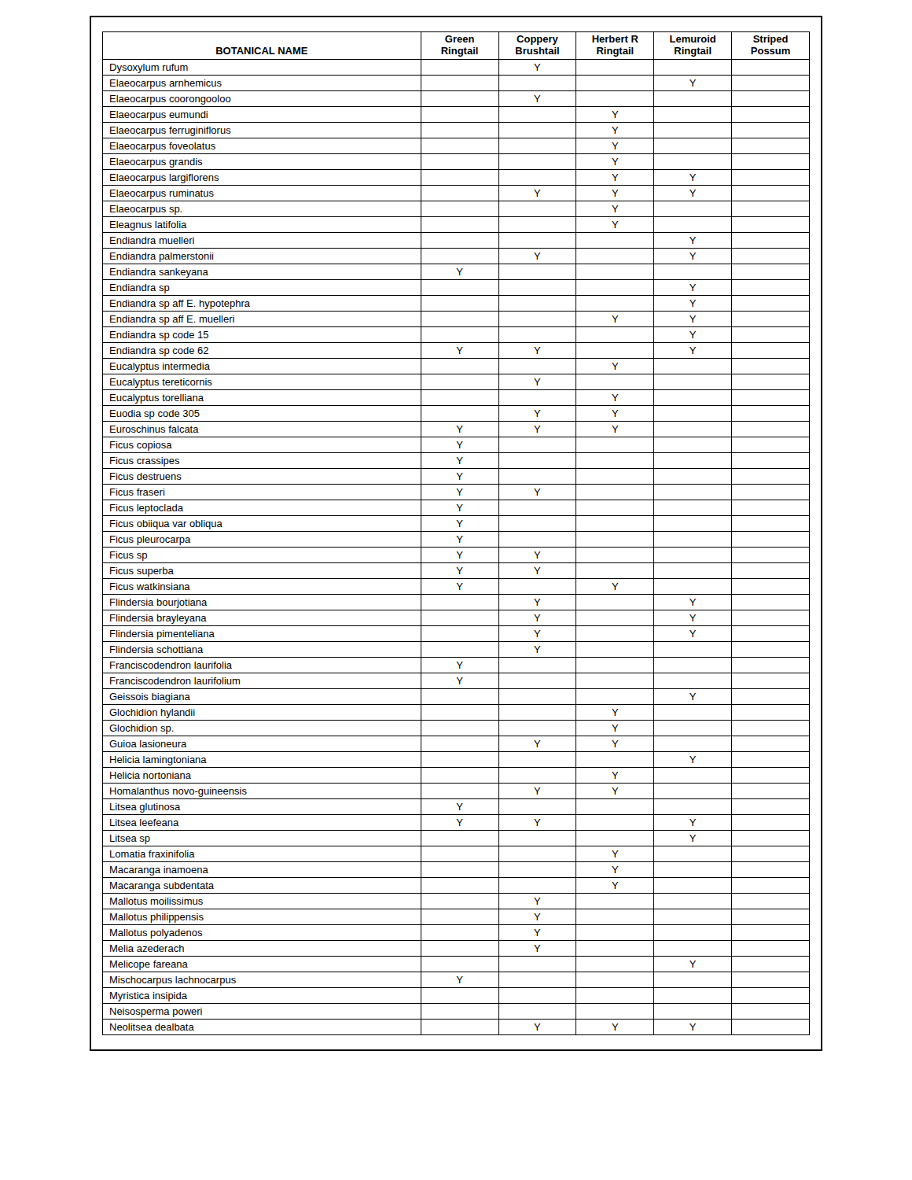| BOTANICAL NAME | Green Ringtail | Coppery Brushtail | Herbert R Ringtail | Lemuroid Ringtail | Striped Possum |
| --- | --- | --- | --- | --- | --- |
| Dysoxylum rufum | | Y | | | |
| Elaeocarpus arnhemicus | | | | Y | |
| Elaeocarpus coorongooloo | | Y | | | |
| Elaeocarpus eumundi | | | Y | | |
| Elaeocarpus ferruginiflorus | | | Y | | |
| Elaeocarpus foveolatus | | | Y | | |
| Elaeocarpus grandis | | | Y | | |
| Elaeocarpus largiflorens | | | Y | Y | |
| Elaeocarpus ruminatus | | Y | Y | Y | |
| Elaeocarpus sp. | | | Y | | |
| Eleagnus latifolia | | | Y | | |
| Endiandra muelleri | | | | Y | |
| Endiandra palmerstonii | | Y | | Y | |
| Endiandra sankeyana | Y | | | | |
| Endiandra sp | | | | Y | |
| Endiandra sp aff E. hypotephra | | | | Y | |
| Endiandra sp aff E. muelleri | | | Y | Y | |
| Endiandra sp code 15 | | | | Y | |
| Endiandra sp code 62 | Y | Y | | Y | |
| Eucalyptus intermedia | | | Y | | |
| Eucalyptus tereticornis | | Y | | | |
| Eucalyptus torelliana | | | Y | | |
| Euodia sp code 305 | | Y | Y | | |
| Euroschinus falcata | Y | Y | Y | | |
| Ficus copiosa | Y | | | | |
| Ficus crassipes | Y | | | | |
| Ficus destruens | Y | | | | |
| Ficus fraseri | Y | Y | | | |
| Ficus leptoclada | Y | | | | |
| Ficus obiiqua var obliqua | Y | | | | |
| Ficus pleurocarpa | Y | | | | |
| Ficus sp | Y | Y | | | |
| Ficus superba | Y | Y | | | |
| Ficus watkinsiana | Y | | Y | | |
| Flindersia bourjotiana | | Y | | Y | |
| Flindersia brayleyana | | Y | | Y | |
| Flindersia pimenteliana | | Y | | Y | |
| Flindersia schottiana | | Y | | | |
| Franciscodendron laurifolia | Y | | | | |
| Franciscodendron laurifolium | Y | | | | |
| Geissois biagiana | | | | Y | |
| Glochidion hylandii | | | Y | | |
| Glochidion sp. | | | Y | | |
| Guioa lasioneura | | Y | Y | | |
| Helicia lamingtoniana | | | | Y | |
| Helicia nortoniana | | | Y | | |
| Homalanthus novo-guineensis | | Y | Y | | |
| Litsea glutinosa | Y | | | | |
| Litsea leefeana | Y | Y | | Y | |
| Litsea sp | | | | Y | |
| Lomatia fraxinifolia | | | Y | | |
| Macaranga inamoena | | | Y | | |
| Macaranga subdentata | | | Y | | |
| Mallotus moilissimus | | Y | | | |
| Mallotus philippensis | | Y | | | |
| Mallotus polyadenos | | Y | | | |
| Melia azederach | | Y | | | |
| Melicope fareana | | | | Y | |
| Mischocarpus lachnocarpus | Y | | | | |
| Myristica insipida | | | | | |
| Neisosperma poweri | | | | | |
| Neolitsea dealbata | | Y | Y | Y | |